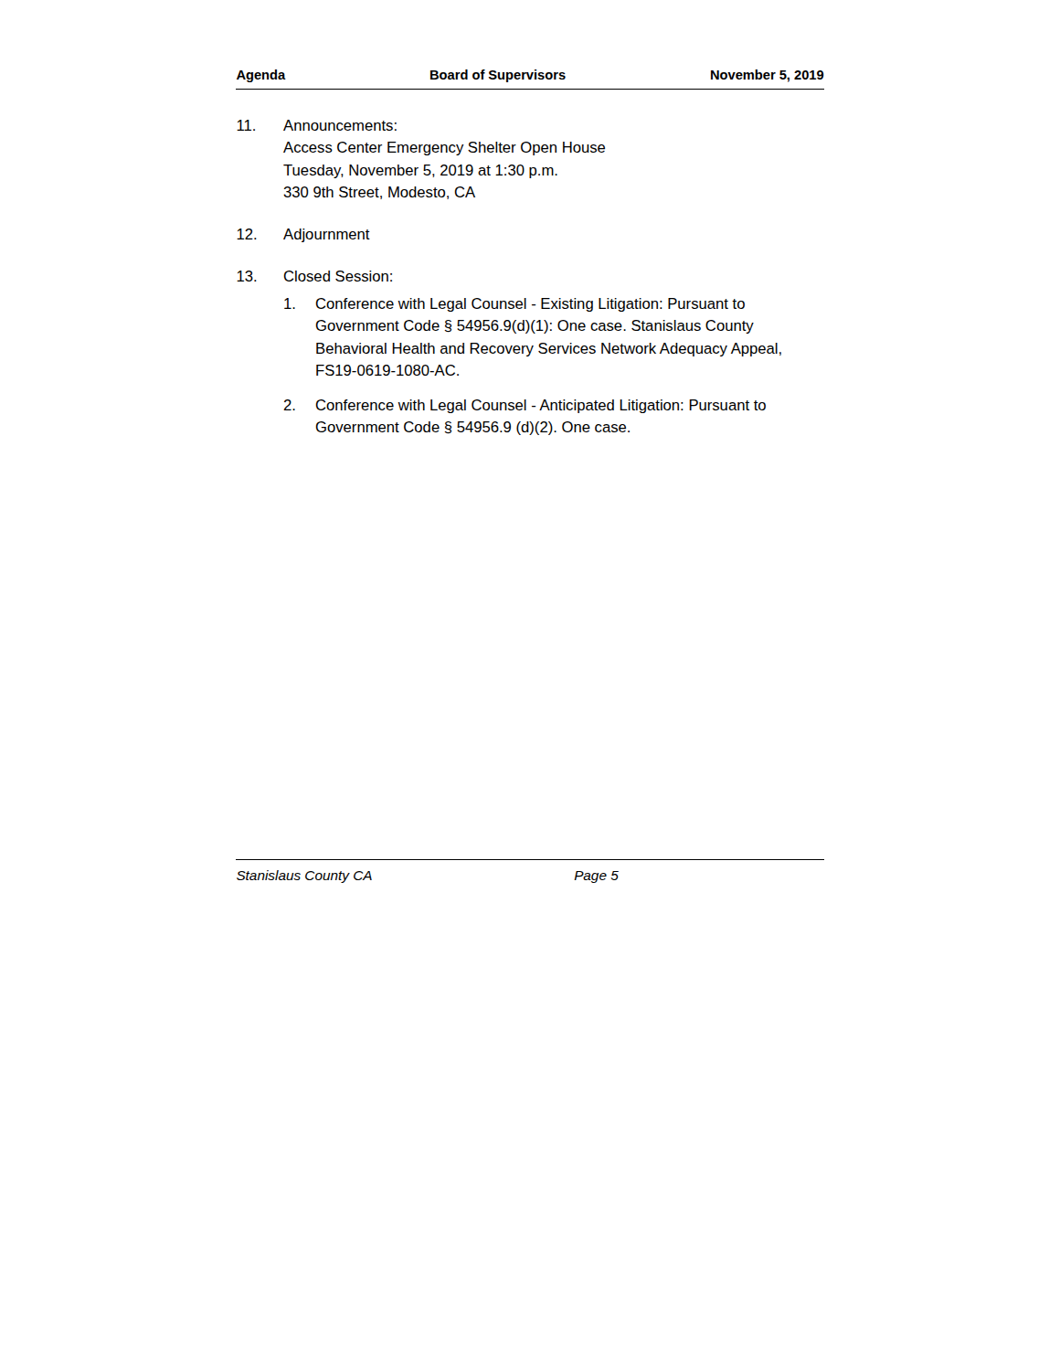Agenda
Board of Supervisors
November 5, 2019
11.
Announcements:
Access Center Emergency Shelter Open House
Tuesday, November 5, 2019 at 1:30 p.m.
330 9th Street, Modesto, CA
12.
Adjournment
13.
Closed Session:
1.
Conference with Legal Counsel - Existing Litigation: Pursuant to Government Code § 54956.9(d)(1): One case. Stanislaus County Behavioral Health and Recovery Services Network Adequacy Appeal, FS19-0619-1080-AC.
2.
Conference with Legal Counsel - Anticipated Litigation: Pursuant to Government Code § 54956.9 (d)(2). One case.
Stanislaus County CA
Page 5